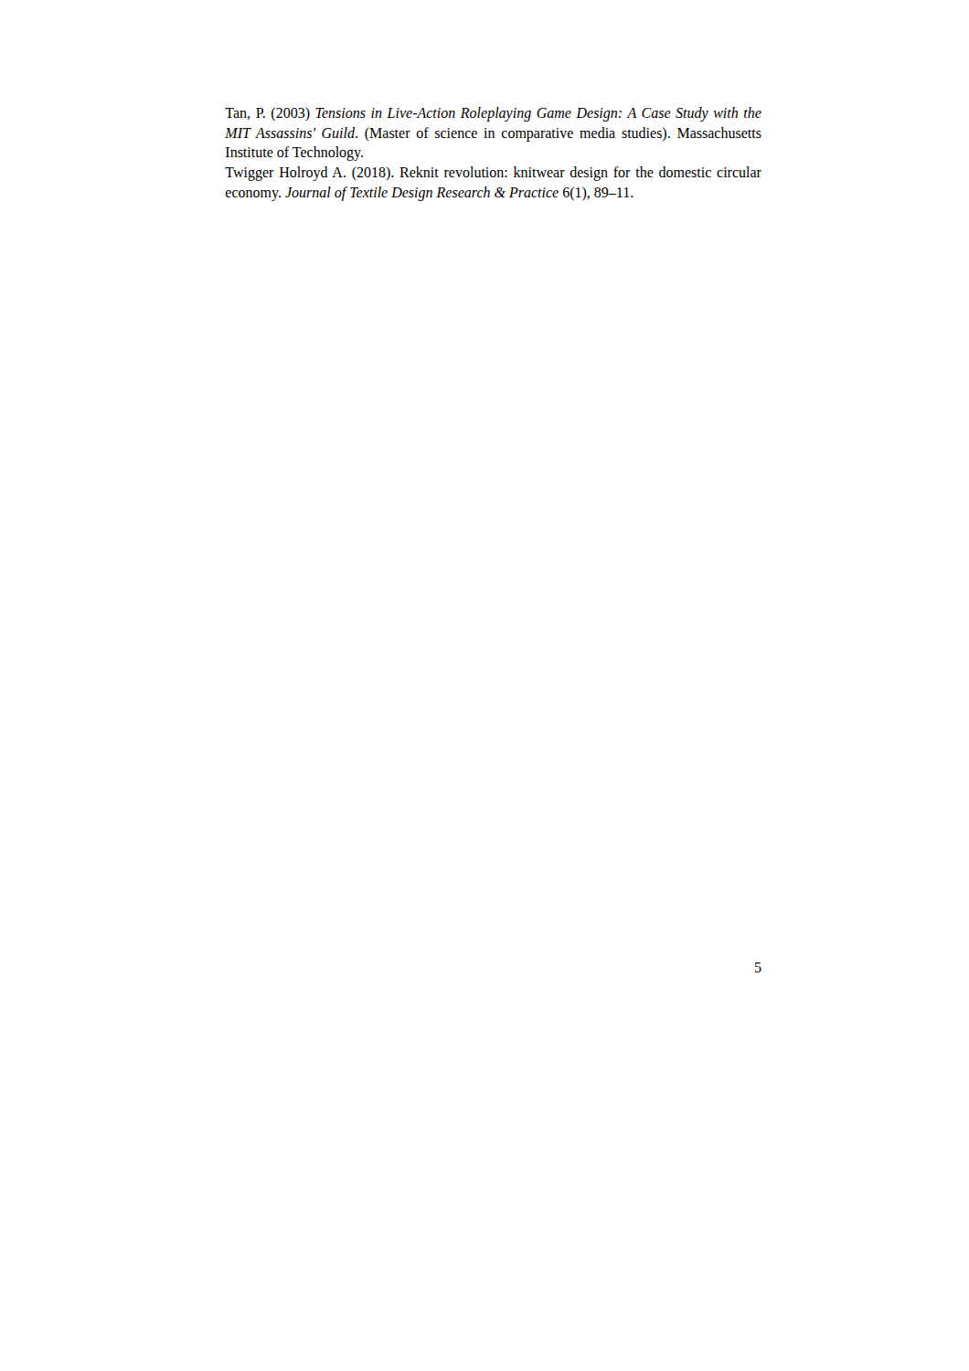Tan, P. (2003) Tensions in Live-Action Roleplaying Game Design: A Case Study with the MIT Assassins' Guild. (Master of science in comparative media studies). Massachusetts Institute of Technology.
Twigger Holroyd A. (2018). Reknit revolution: knitwear design for the domestic circular economy. Journal of Textile Design Research & Practice 6(1), 89–11.
5